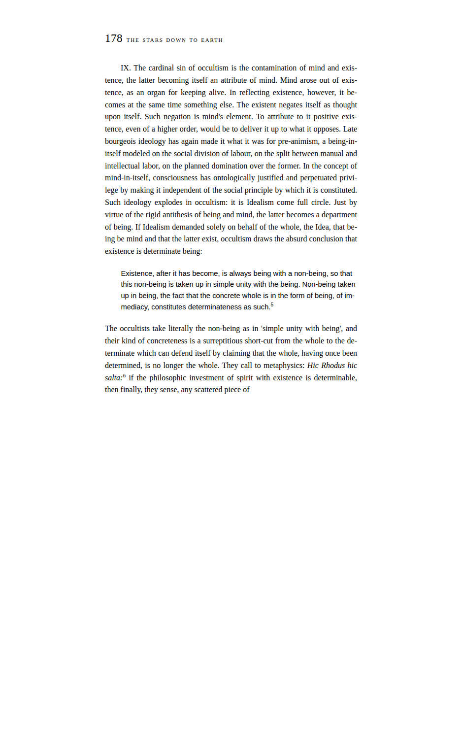178 the stars down to earth
IX. The cardinal sin of occultism is the contamination of mind and existence, the latter becoming itself an attribute of mind. Mind arose out of existence, as an organ for keeping alive. In reflecting existence, however, it becomes at the same time something else. The existent negates itself as thought upon itself. Such negation is mind's element. To attribute to it positive existence, even of a higher order, would be to deliver it up to what it opposes. Late bourgeois ideology has again made it what it was for pre-animism, a being-in-itself modeled on the social division of labour, on the split between manual and intellectual labor, on the planned domination over the former. In the concept of mind-in-itself, consciousness has ontologically justified and perpetuated privilege by making it independent of the social principle by which it is constituted. Such ideology explodes in occultism: it is Idealism come full circle. Just by virtue of the rigid antithesis of being and mind, the latter becomes a department of being. If Idealism demanded solely on behalf of the whole, the Idea, that being be mind and that the latter exist, occultism draws the absurd conclusion that existence is determinate being:
Existence, after it has become, is always being with a non-being, so that this non-being is taken up in simple unity with the being. Non-being taken up in being, the fact that the concrete whole is in the form of being, of immediacy, constitutes determinateness as such.5
The occultists take literally the non-being as in 'simple unity with being', and their kind of concreteness is a surreptitious short-cut from the whole to the determinate which can defend itself by claiming that the whole, having once been determined, is no longer the whole. They call to metaphysics: Hic Rhodus hic salta:6 if the philosophic investment of spirit with existence is determinable, then finally, they sense, any scattered piece of